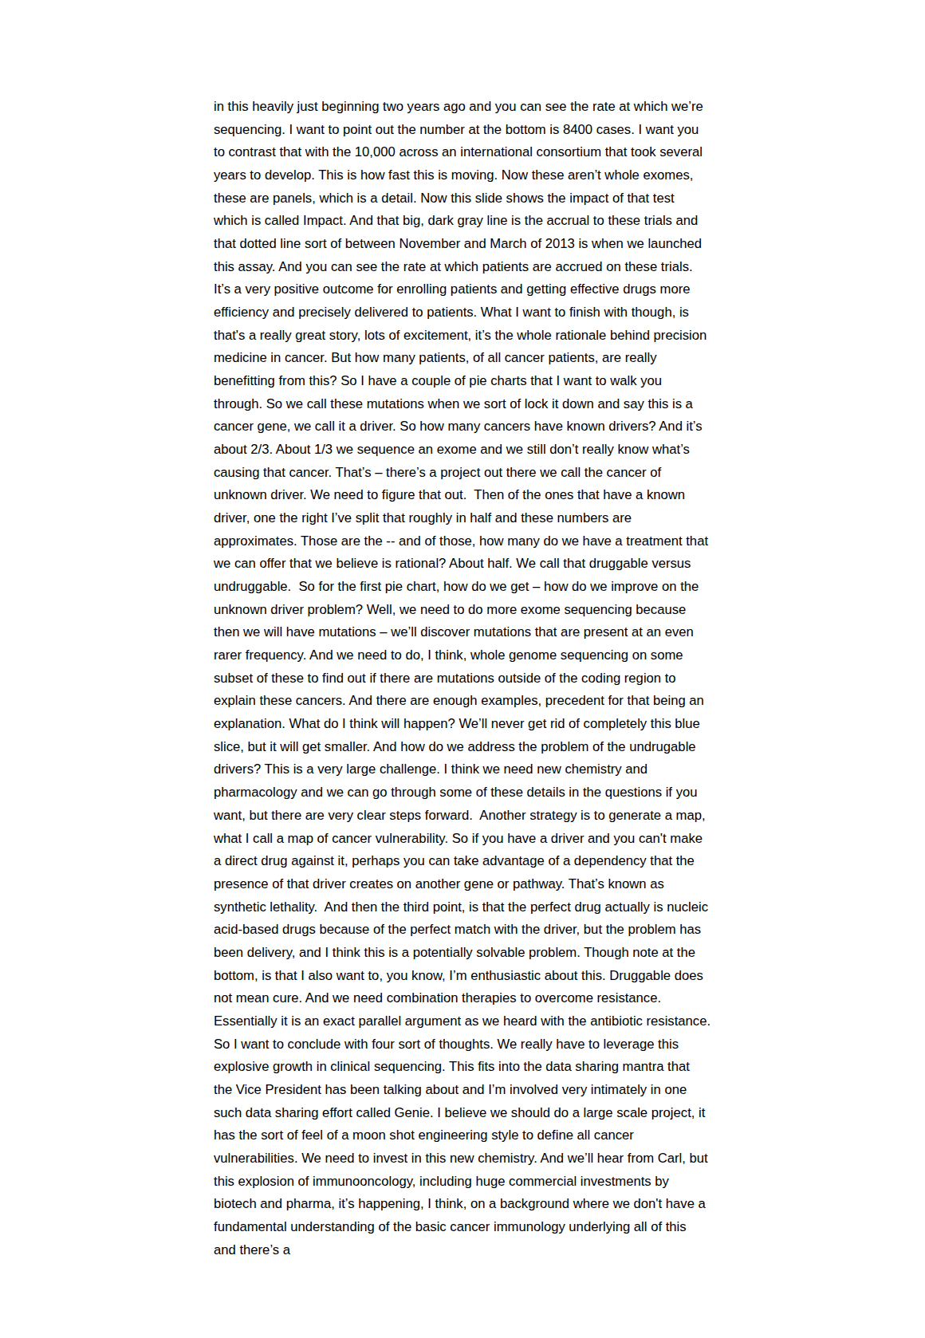in this heavily just beginning two years ago and you can see the rate at which we’re sequencing. I want to point out the number at the bottom is 8400 cases. I want you to contrast that with the 10,000 across an international consortium that took several years to develop. This is how fast this is moving. Now these aren’t whole exomes, these are panels, which is a detail. Now this slide shows the impact of that test which is called Impact. And that big, dark gray line is the accrual to these trials and that dotted line sort of between November and March of 2013 is when we launched this assay. And you can see the rate at which patients are accrued on these trials. It’s a very positive outcome for enrolling patients and getting effective drugs more efficiency and precisely delivered to patients. What I want to finish with though, is that's a really great story, lots of excitement, it’s the whole rationale behind precision medicine in cancer. But how many patients, of all cancer patients, are really benefitting from this? So I have a couple of pie charts that I want to walk you through. So we call these mutations when we sort of lock it down and say this is a cancer gene, we call it a driver. So how many cancers have known drivers? And it’s about 2/3. About 1/3 we sequence an exome and we still don’t really know what’s causing that cancer. That’s – there’s a project out there we call the cancer of unknown driver. We need to figure that out. Then of the ones that have a known driver, one the right I’ve split that roughly in half and these numbers are approximates. Those are the -- and of those, how many do we have a treatment that we can offer that we believe is rational? About half. We call that druggable versus undruggable. So for the first pie chart, how do we get – how do we improve on the unknown driver problem? Well, we need to do more exome sequencing because then we will have mutations – we’ll discover mutations that are present at an even rarer frequency. And we need to do, I think, whole genome sequencing on some subset of these to find out if there are mutations outside of the coding region to explain these cancers. And there are enough examples, precedent for that being an explanation. What do I think will happen? We’ll never get rid of completely this blue slice, but it will get smaller. And how do we address the problem of the undrugable drivers? This is a very large challenge. I think we need new chemistry and pharmacology and we can go through some of these details in the questions if you want, but there are very clear steps forward. Another strategy is to generate a map, what I call a map of cancer vulnerability. So if you have a driver and you can't make a direct drug against it, perhaps you can take advantage of a dependency that the presence of that driver creates on another gene or pathway. That’s known as synthetic lethality. And then the third point, is that the perfect drug actually is nucleic acid-based drugs because of the perfect match with the driver, but the problem has been delivery, and I think this is a potentially solvable problem. Though note at the bottom, is that I also want to, you know, I’m enthusiastic about this. Druggable does not mean cure. And we need combination therapies to overcome resistance. Essentially it is an exact parallel argument as we heard with the antibiotic resistance. So I want to conclude with four sort of thoughts. We really have to leverage this explosive growth in clinical sequencing. This fits into the data sharing mantra that the Vice President has been talking about and I’m involved very intimately in one such data sharing effort called Genie. I believe we should do a large scale project, it has the sort of feel of a moon shot engineering style to define all cancer vulnerabilities. We need to invest in this new chemistry. And we’ll hear from Carl, but this explosion of immunooncology, including huge commercial investments by biotech and pharma, it’s happening, I think, on a background where we don't have a fundamental understanding of the basic cancer immunology underlying all of this and there’s a